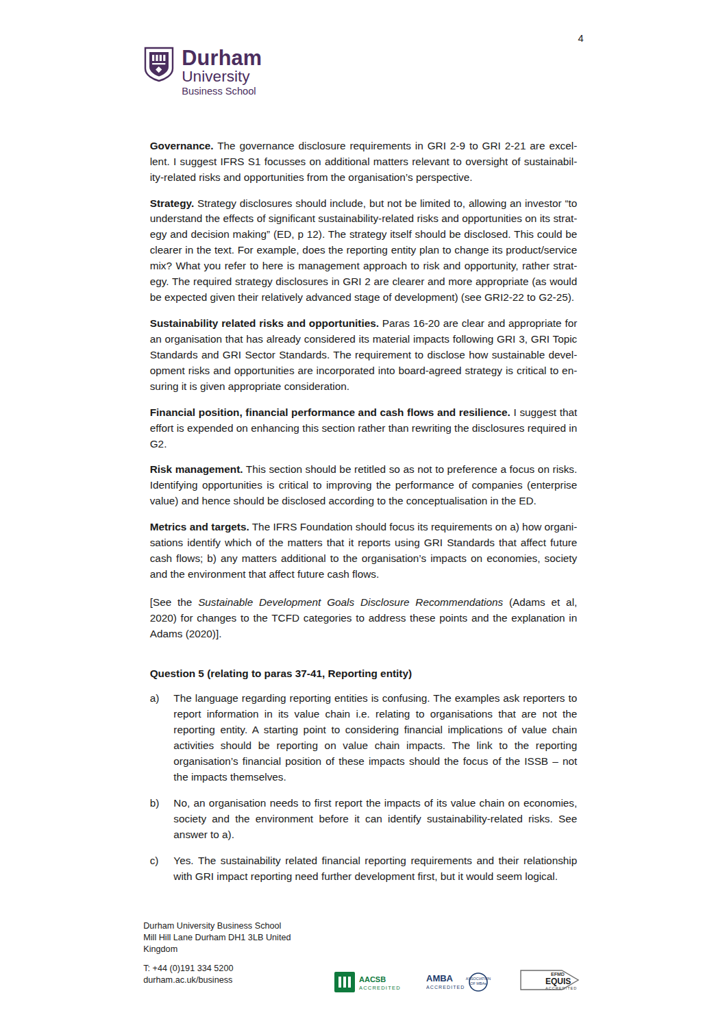4
Durham University Business School
Governance. The governance disclosure requirements in GRI 2-9 to GRI 2-21 are excellent. I suggest IFRS S1 focusses on additional matters relevant to oversight of sustainability-related risks and opportunities from the organisation’s perspective.
Strategy. Strategy disclosures should include, but not be limited to, allowing an investor “to understand the effects of significant sustainability-related risks and opportunities on its strategy and decision making” (ED, p 12). The strategy itself should be disclosed. This could be clearer in the text. For example, does the reporting entity plan to change its product/service mix? What you refer to here is management approach to risk and opportunity, rather strategy. The required strategy disclosures in GRI 2 are clearer and more appropriate (as would be expected given their relatively advanced stage of development) (see GRI2-22 to G2-25).
Sustainability related risks and opportunities. Paras 16-20 are clear and appropriate for an organisation that has already considered its material impacts following GRI 3, GRI Topic Standards and GRI Sector Standards. The requirement to disclose how sustainable development risks and opportunities are incorporated into board-agreed strategy is critical to ensuring it is given appropriate consideration.
Financial position, financial performance and cash flows and resilience. I suggest that effort is expended on enhancing this section rather than rewriting the disclosures required in G2.
Risk management. This section should be retitled so as not to preference a focus on risks. Identifying opportunities is critical to improving the performance of companies (enterprise value) and hence should be disclosed according to the conceptualisation in the ED.
Metrics and targets. The IFRS Foundation should focus its requirements on a) how organisations identify which of the matters that it reports using GRI Standards that affect future cash flows; b) any matters additional to the organisation’s impacts on economies, society and the environment that affect future cash flows.
[See the Sustainable Development Goals Disclosure Recommendations (Adams et al, 2020) for changes to the TCFD categories to address these points and the explanation in Adams (2020)].
Question 5 (relating to paras 37-41, Reporting entity)
The language regarding reporting entities is confusing. The examples ask reporters to report information in its value chain i.e. relating to organisations that are not the reporting entity. A starting point to considering financial implications of value chain activities should be reporting on value chain impacts. The link to the reporting organisation’s financial position of these impacts should the focus of the ISSB – not the impacts themselves.
No, an organisation needs to first report the impacts of its value chain on economies, society and the environment before it can identify sustainability-related risks. See answer to a).
Yes. The sustainability related financial reporting requirements and their relationship with GRI impact reporting need further development first, but it would seem logical.
Durham University Business School
Mill Hill Lane Durham DH1 3LB United Kingdom
T: +44 (0)191 334 5200
durham.ac.uk/business
AACSB ACCREDITED AMBA ACCREDITED ASSOCIATION OF MBAs EFMD EQUIS ACCREDITED